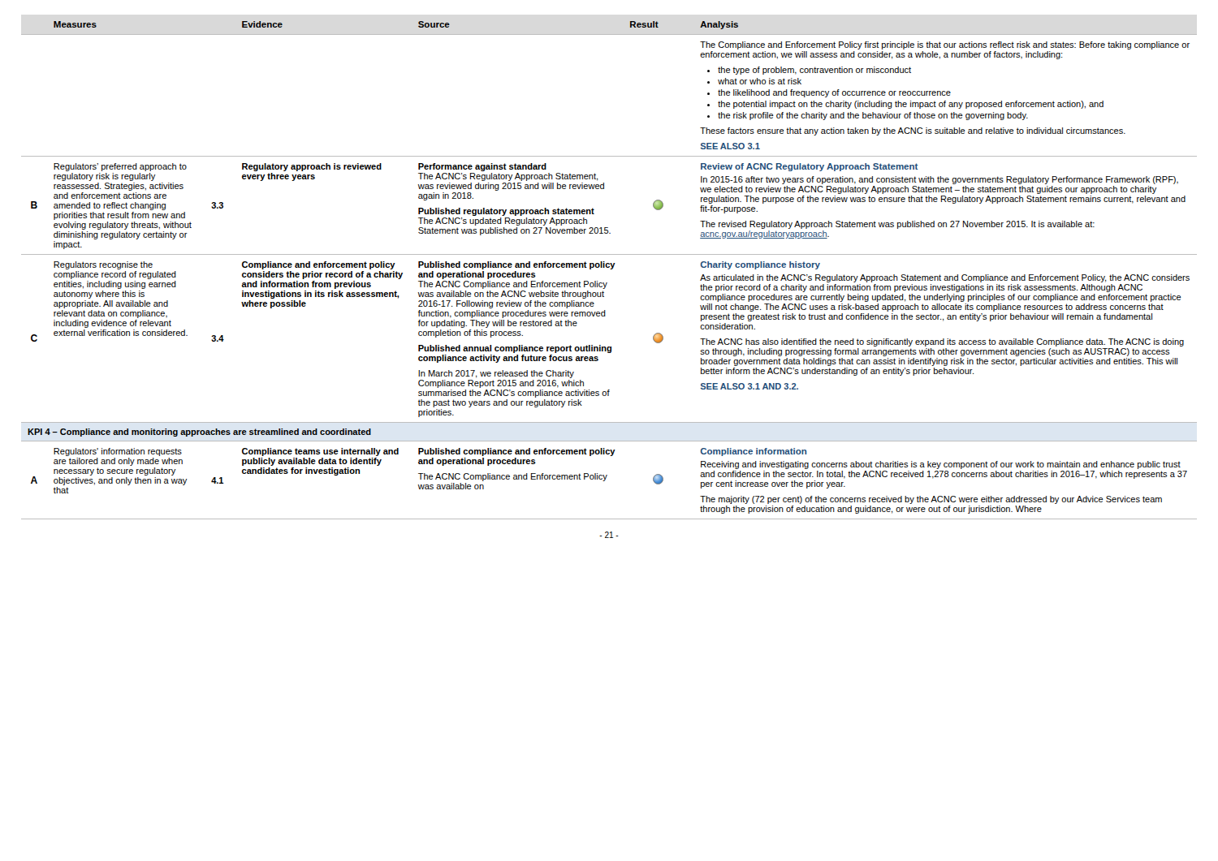| | Measures | | Evidence | Source | Result | Analysis |
| --- | --- | --- | --- | --- | --- | --- |
| | | | | | | The Compliance and Enforcement Policy first principle is that our actions reflect risk and states: Before taking compliance or enforcement action, we will assess and consider, as a whole, a number of factors, including: the type of problem, contravention or misconduct what or who is at risk the likelihood and frequency of occurrence or reoccurrence the potential impact on the charity (including the impact of any proposed enforcement action), and the risk profile of the charity and the behaviour of those on the governing body. These factors ensure that any action taken by the ACNC is suitable and relative to individual circumstances. SEE ALSO 3.1 |
| B | Regulators’ preferred approach to regulatory risk is regularly reassessed. Strategies, activities and enforcement actions are amended to reflect changing priorities that result from new and evolving regulatory threats, without diminishing regulatory certainty or impact. | 3.3 | Regulatory approach is reviewed every three years | Performance against standard The ACNC’s Regulatory Approach Statement, was reviewed during 2015 and will be reviewed again in 2018. Published regulatory approach statement The ACNC’s updated Regulatory Approach Statement was published on 27 November 2015. | | Review of ACNC Regulatory Approach Statement In 2015-16 after two years of operation, and consistent with the governments Regulatory Performance Framework (RPF), we elected to review the ACNC Regulatory Approach Statement – the statement that guides our approach to charity regulation. The purpose of the review was to ensure that the Regulatory Approach Statement remains current, relevant and fit-for-purpose. The revised Regulatory Approach Statement was published on 27 November 2015. It is available at: acnc.gov.au/regulatoryapproach . |
| C | Regulators recognise the compliance record of regulated entities, including using earned autonomy where this is appropriate. All available and relevant data on compliance, including evidence of relevant external verification is considered. | 3.4 | Compliance and enforcement policy considers the prior record of a charity and information from previous investigations in its risk assessment, where possible | Published compliance and enforcement policy and operational procedures The ACNC Compliance and Enforcement Policy was available on the ACNC website throughout 2016-17. Following review of the compliance function, compliance procedures were removed for updating. They will be restored at the completion of this process. Published annual compliance report outlining compliance activity and future focus areas In March 2017, we released the Charity Compliance Report 2015 and 2016, which summarised the ACNC’s compliance activities of the past two years and our regulatory risk priorities. | | Charity compliance history As articulated in the ACNC’s Regulatory Approach Statement and Compliance and Enforcement Policy, the ACNC considers the prior record of a charity and information from previous investigations in its risk assessments. Although ACNC compliance procedures are currently being updated, the underlying principles of our compliance and enforcement practice will not change. The ACNC uses a risk-based approach to allocate its compliance resources to address concerns that present the greatest risk to trust and confidence in the sector., an entity’s prior behaviour will remain a fundamental consideration. The ACNC has also identified the need to significantly expand its access to available Compliance data. The ACNC is doing so through, including progressing formal arrangements with other government agencies (such as AUSTRAC) to access broader government data holdings that can assist in identifying risk in the sector, particular activities and entities. This will better inform the ACNC’s understanding of an entity’s prior behaviour. SEE ALSO 3.1 AND 3.2. |
| KPI 4 – Compliance and monitoring approaches are streamlined and coordinated |
| A | Regulators' information requests are tailored and only made when necessary to secure regulatory objectives, and only then in a way that | 4.1 | Compliance teams use internally and publicly available data to identify candidates for investigation | Published compliance and enforcement policy and operational procedures The ACNC Compliance and Enforcement Policy was available on | | Compliance information Receiving and investigating concerns about charities is a key component of our work to maintain and enhance public trust and confidence in the sector. In total, the ACNC received 1,278 concerns about charities in 2016–17, which represents a 37 per cent increase over the prior year. The majority (72 per cent) of the concerns received by the ACNC were either addressed by our Advice Services team through the provision of education and guidance, or were out of our jurisdiction. Where |
- 21 -